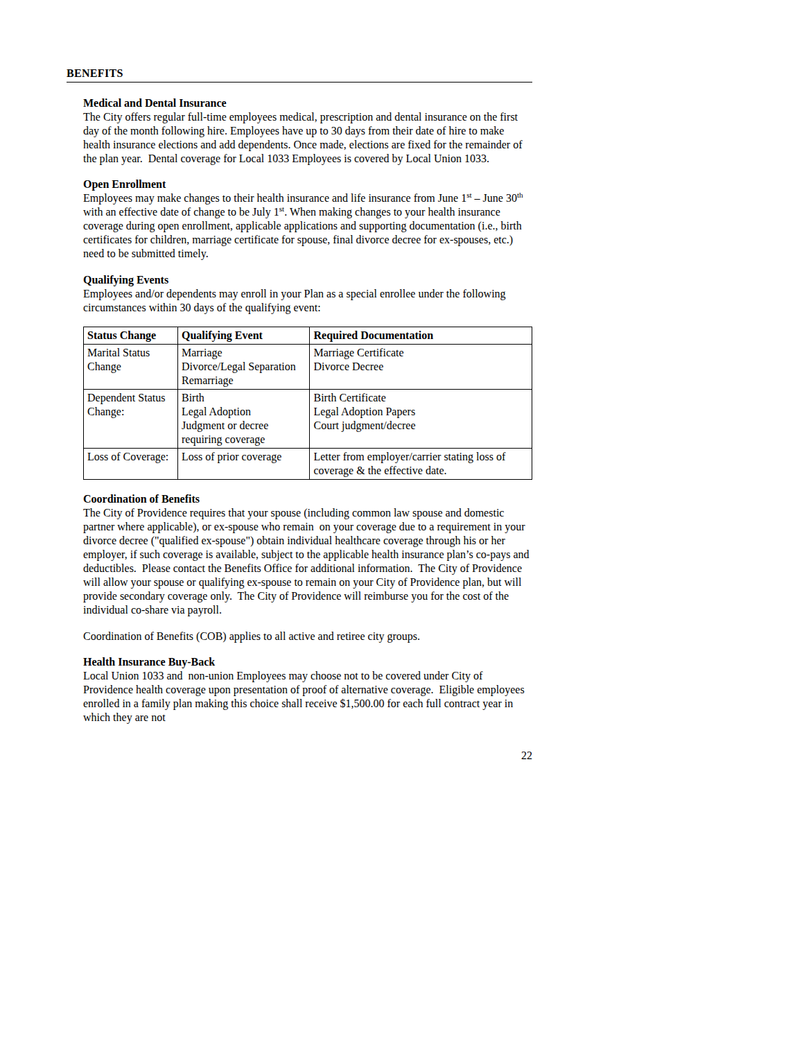BENEFITS
Medical and Dental Insurance
The City offers regular full-time employees medical, prescription and dental insurance on the first day of the month following hire. Employees have up to 30 days from their date of hire to make health insurance elections and add dependents. Once made, elections are fixed for the remainder of the plan year. Dental coverage for Local 1033 Employees is covered by Local Union 1033.
Open Enrollment
Employees may make changes to their health insurance and life insurance from June 1st – June 30th with an effective date of change to be July 1st. When making changes to your health insurance coverage during open enrollment, applicable applications and supporting documentation (i.e., birth certificates for children, marriage certificate for spouse, final divorce decree for ex-spouses, etc.) need to be submitted timely.
Qualifying Events
Employees and/or dependents may enroll in your Plan as a special enrollee under the following circumstances within 30 days of the qualifying event:
| Status Change | Qualifying Event | Required Documentation |
| --- | --- | --- |
| Marital Status Change | Marriage Divorce/Legal Separation Remarriage | Marriage Certificate Divorce Decree |
| Dependent Status Change: | Birth Legal Adoption Judgment or decree requiring coverage | Birth Certificate Legal Adoption Papers Court judgment/decree |
| Loss of Coverage: | Loss of prior coverage | Letter from employer/carrier stating loss of coverage & the effective date. |
Coordination of Benefits
The City of Providence requires that your spouse (including common law spouse and domestic partner where applicable), or ex-spouse who remain on your coverage due to a requirement in your divorce decree ("qualified ex-spouse") obtain individual healthcare coverage through his or her employer, if such coverage is available, subject to the applicable health insurance plan’s co-pays and deductibles. Please contact the Benefits Office for additional information. The City of Providence will allow your spouse or qualifying ex-spouse to remain on your City of Providence plan, but will provide secondary coverage only. The City of Providence will reimburse you for the cost of the individual co-share via payroll.
Coordination of Benefits (COB) applies to all active and retiree city groups.
Health Insurance Buy-Back
Local Union 1033 and non-union Employees may choose not to be covered under City of Providence health coverage upon presentation of proof of alternative coverage. Eligible employees enrolled in a family plan making this choice shall receive $1,500.00 for each full contract year in which they are not
22